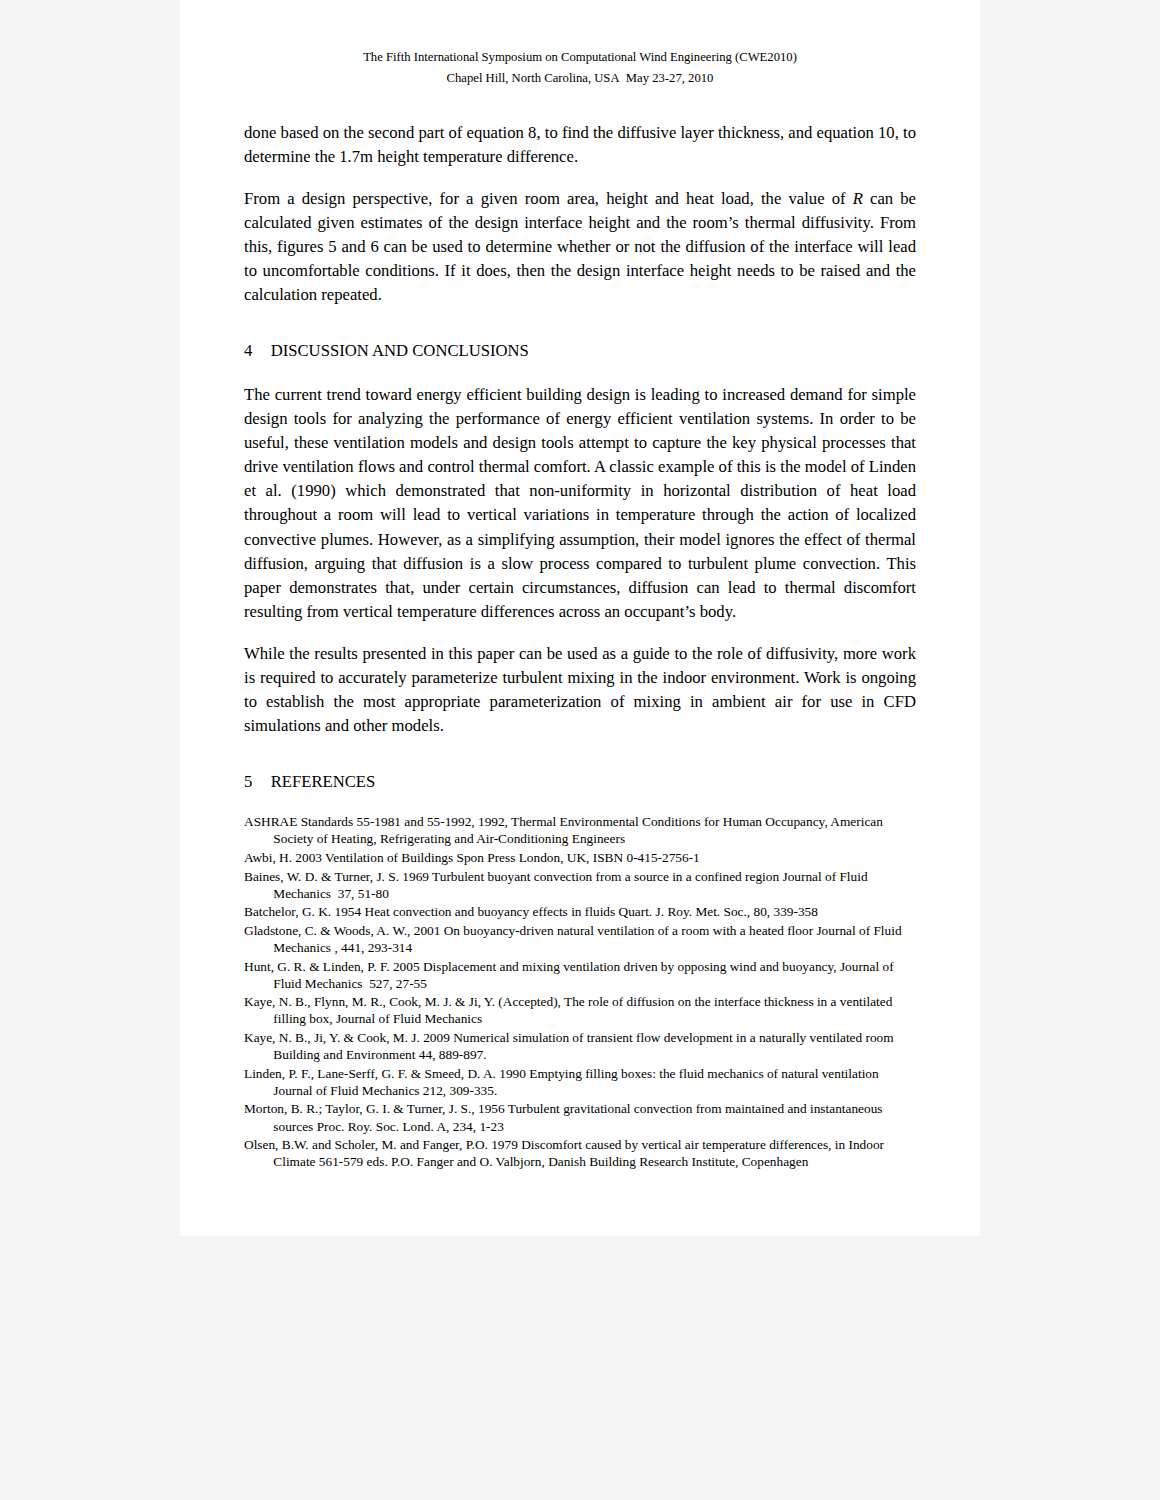The Fifth International Symposium on Computational Wind Engineering (CWE2010)
Chapel Hill, North Carolina, USA May 23-27, 2010
done based on the second part of equation 8, to find the diffusive layer thickness, and equation 10, to determine the 1.7m height temperature difference.
From a design perspective, for a given room area, height and heat load, the value of R can be calculated given estimates of the design interface height and the room’s thermal diffusivity. From this, figures 5 and 6 can be used to determine whether or not the diffusion of the interface will lead to uncomfortable conditions. If it does, then the design interface height needs to be raised and the calculation repeated.
4 DISCUSSION AND CONCLUSIONS
The current trend toward energy efficient building design is leading to increased demand for simple design tools for analyzing the performance of energy efficient ventilation systems. In order to be useful, these ventilation models and design tools attempt to capture the key physical processes that drive ventilation flows and control thermal comfort. A classic example of this is the model of Linden et al. (1990) which demonstrated that non-uniformity in horizontal distribution of heat load throughout a room will lead to vertical variations in temperature through the action of localized convective plumes. However, as a simplifying assumption, their model ignores the effect of thermal diffusion, arguing that diffusion is a slow process compared to turbulent plume convection. This paper demonstrates that, under certain circumstances, diffusion can lead to thermal discomfort resulting from vertical temperature differences across an occupant’s body.
While the results presented in this paper can be used as a guide to the role of diffusivity, more work is required to accurately parameterize turbulent mixing in the indoor environment. Work is ongoing to establish the most appropriate parameterization of mixing in ambient air for use in CFD simulations and other models.
5 REFERENCES
ASHRAE Standards 55-1981 and 55-1992, 1992, Thermal Environmental Conditions for Human Occupancy, American Society of Heating, Refrigerating and Air-Conditioning Engineers
Awbi, H. 2003 Ventilation of Buildings Spon Press London, UK, ISBN 0-415-2756-1
Baines, W. D. & Turner, J. S. 1969 Turbulent buoyant convection from a source in a confined region Journal of Fluid Mechanics 37, 51-80
Batchelor, G. K. 1954 Heat convection and buoyancy effects in fluids Quart. J. Roy. Met. Soc., 80, 339-358
Gladstone, C. & Woods, A. W., 2001 On buoyancy-driven natural ventilation of a room with a heated floor Journal of Fluid Mechanics , 441, 293-314
Hunt, G. R. & Linden, P. F. 2005 Displacement and mixing ventilation driven by opposing wind and buoyancy, Journal of Fluid Mechanics 527, 27-55
Kaye, N. B., Flynn, M. R., Cook, M. J. & Ji, Y. (Accepted), The role of diffusion on the interface thickness in a ventilated filling box, Journal of Fluid Mechanics
Kaye, N. B., Ji, Y. & Cook, M. J. 2009 Numerical simulation of transient flow development in a naturally ventilated room Building and Environment 44, 889-897.
Linden, P. F., Lane-Serff, G. F. & Smeed, D. A. 1990 Emptying filling boxes: the fluid mechanics of natural ventilation Journal of Fluid Mechanics 212, 309-335.
Morton, B. R.; Taylor, G. I. & Turner, J. S., 1956 Turbulent gravitational convection from maintained and instantaneous sources Proc. Roy. Soc. Lond. A, 234, 1-23
Olsen, B.W. and Scholer, M. and Fanger, P.O. 1979 Discomfort caused by vertical air temperature differences, in Indoor Climate 561-579 eds. P.O. Fanger and O. Valbjorn, Danish Building Research Institute, Copenhagen